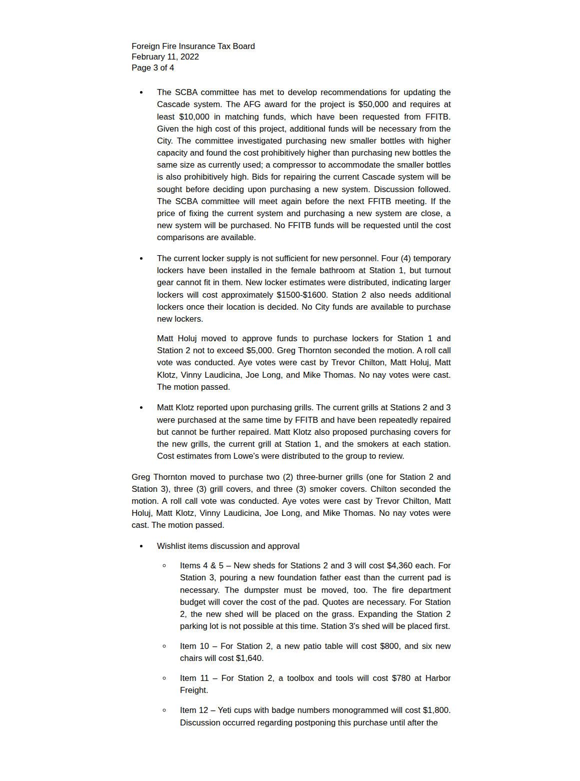Foreign Fire Insurance Tax Board
February 11, 2022
Page 3 of 4
The SCBA committee has met to develop recommendations for updating the Cascade system. The AFG award for the project is $50,000 and requires at least $10,000 in matching funds, which have been requested from FFITB. Given the high cost of this project, additional funds will be necessary from the City. The committee investigated purchasing new smaller bottles with higher capacity and found the cost prohibitively higher than purchasing new bottles the same size as currently used; a compressor to accommodate the smaller bottles is also prohibitively high. Bids for repairing the current Cascade system will be sought before deciding upon purchasing a new system. Discussion followed. The SCBA committee will meet again before the next FFITB meeting. If the price of fixing the current system and purchasing a new system are close, a new system will be purchased. No FFITB funds will be requested until the cost comparisons are available.
The current locker supply is not sufficient for new personnel. Four (4) temporary lockers have been installed in the female bathroom at Station 1, but turnout gear cannot fit in them. New locker estimates were distributed, indicating larger lockers will cost approximately $1500-$1600. Station 2 also needs additional lockers once their location is decided. No City funds are available to purchase new lockers.
Matt Holuj moved to approve funds to purchase lockers for Station 1 and Station 2 not to exceed $5,000. Greg Thornton seconded the motion. A roll call vote was conducted. Aye votes were cast by Trevor Chilton, Matt Holuj, Matt Klotz, Vinny Laudicina, Joe Long, and Mike Thomas. No nay votes were cast. The motion passed.
Matt Klotz reported upon purchasing grills. The current grills at Stations 2 and 3 were purchased at the same time by FFITB and have been repeatedly repaired but cannot be further repaired. Matt Klotz also proposed purchasing covers for the new grills, the current grill at Station 1, and the smokers at each station. Cost estimates from Lowe's were distributed to the group to review.
Greg Thornton moved to purchase two (2) three-burner grills (one for Station 2 and Station 3), three (3) grill covers, and three (3) smoker covers. Chilton seconded the motion. A roll call vote was conducted. Aye votes were cast by Trevor Chilton, Matt Holuj, Matt Klotz, Vinny Laudicina, Joe Long, and Mike Thomas. No nay votes were cast. The motion passed.
Wishlist items discussion and approval
Items 4 & 5 – New sheds for Stations 2 and 3 will cost $4,360 each. For Station 3, pouring a new foundation father east than the current pad is necessary. The dumpster must be moved, too. The fire department budget will cover the cost of the pad. Quotes are necessary. For Station 2, the new shed will be placed on the grass. Expanding the Station 2 parking lot is not possible at this time. Station 3's shed will be placed first.
Item 10 – For Station 2, a new patio table will cost $800, and six new chairs will cost $1,640.
Item 11 – For Station 2, a toolbox and tools will cost $780 at Harbor Freight.
Item 12 – Yeti cups with badge numbers monogrammed will cost $1,800. Discussion occurred regarding postponing this purchase until after the